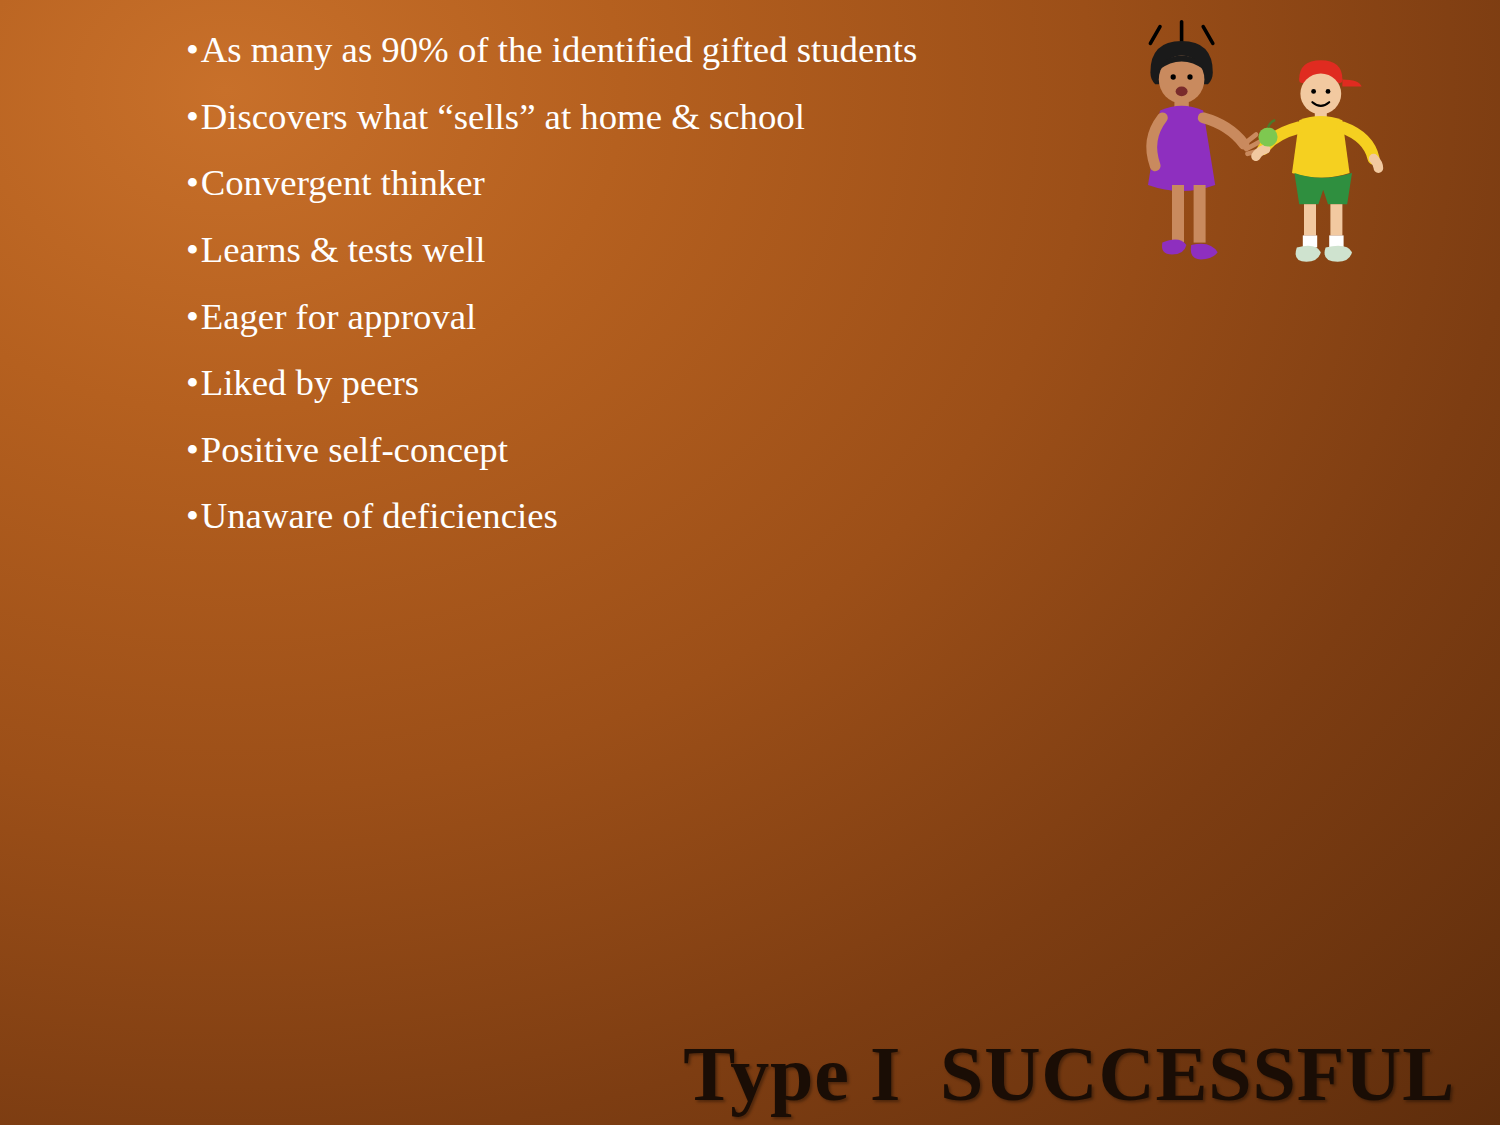As many as 90% of the identified gifted students
Discovers what “sells” at home & school
Convergent thinker
Learns & tests well
Eager for approval
Liked by peers
Positive self-concept
Unaware of deficiencies
Type I SUCCESSFUL